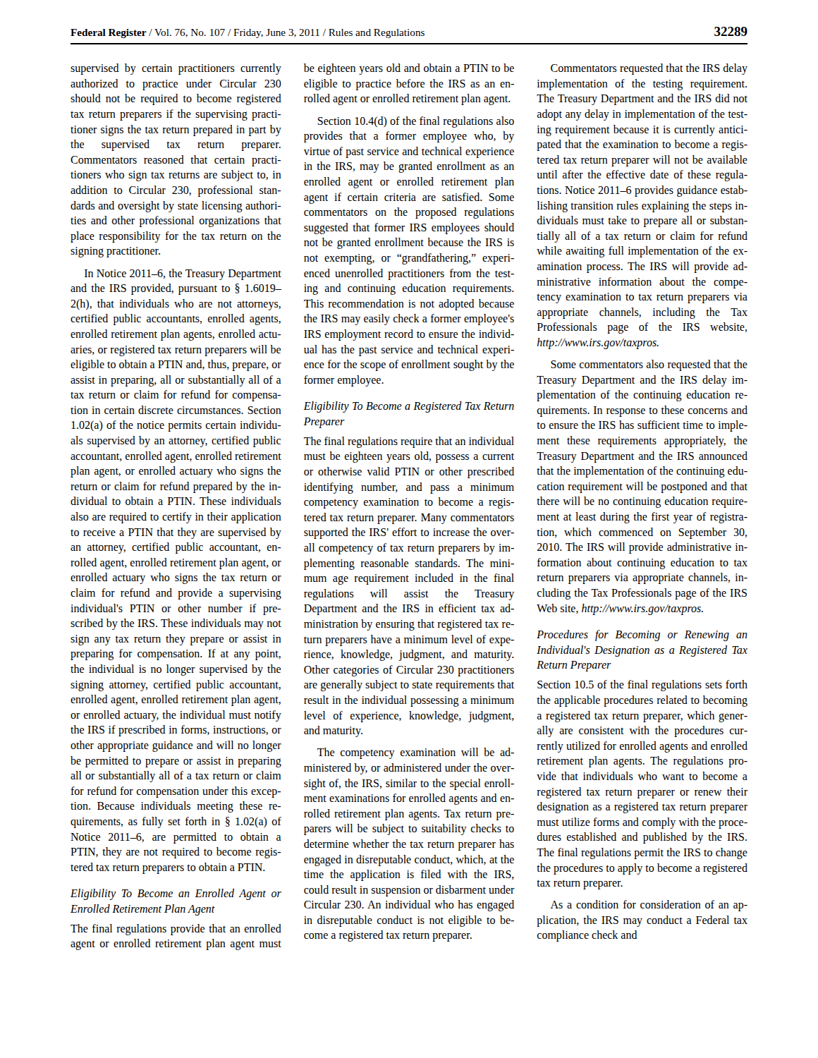Federal Register / Vol. 76, No. 107 / Friday, June 3, 2011 / Rules and Regulations
32289
supervised by certain practitioners currently authorized to practice under Circular 230 should not be required to become registered tax return preparers if the supervising practitioner signs the tax return prepared in part by the supervised tax return preparer. Commentators reasoned that certain practitioners who sign tax returns are subject to, in addition to Circular 230, professional standards and oversight by state licensing authorities and other professional organizations that place responsibility for the tax return on the signing practitioner.
In Notice 2011–6, the Treasury Department and the IRS provided, pursuant to § 1.6019–2(h), that individuals who are not attorneys, certified public accountants, enrolled agents, enrolled retirement plan agents, enrolled actuaries, or registered tax return preparers will be eligible to obtain a PTIN and, thus, prepare, or assist in preparing, all or substantially all of a tax return or claim for refund for compensation in certain discrete circumstances. Section 1.02(a) of the notice permits certain individuals supervised by an attorney, certified public accountant, enrolled agent, enrolled retirement plan agent, or enrolled actuary who signs the return or claim for refund prepared by the individual to obtain a PTIN. These individuals also are required to certify in their application to receive a PTIN that they are supervised by an attorney, certified public accountant, enrolled agent, enrolled retirement plan agent, or enrolled actuary who signs the tax return or claim for refund and provide a supervising individual's PTIN or other number if prescribed by the IRS. These individuals may not sign any tax return they prepare or assist in preparing for compensation. If at any point, the individual is no longer supervised by the signing attorney, certified public accountant, enrolled agent, enrolled retirement plan agent, or enrolled actuary, the individual must notify the IRS if prescribed in forms, instructions, or other appropriate guidance and will no longer be permitted to prepare or assist in preparing all or substantially all of a tax return or claim for refund for compensation under this exception. Because individuals meeting these requirements, as fully set forth in § 1.02(a) of Notice 2011–6, are permitted to obtain a PTIN, they are not required to become registered tax return preparers to obtain a PTIN.
Eligibility To Become an Enrolled Agent or Enrolled Retirement Plan Agent
The final regulations provide that an enrolled agent or enrolled retirement plan agent must be eighteen years old and obtain a PTIN to be eligible to practice before the IRS as an enrolled agent or enrolled retirement plan agent.
Section 10.4(d) of the final regulations also provides that a former employee who, by virtue of past service and technical experience in the IRS, may be granted enrollment as an enrolled agent or enrolled retirement plan agent if certain criteria are satisfied. Some commentators on the proposed regulations suggested that former IRS employees should not be granted enrollment because the IRS is not exempting, or “grandfathering,” experienced unenrolled practitioners from the testing and continuing education requirements. This recommendation is not adopted because the IRS may easily check a former employee's IRS employment record to ensure the individual has the past service and technical experience for the scope of enrollment sought by the former employee.
Eligibility To Become a Registered Tax Return Preparer
The final regulations require that an individual must be eighteen years old, possess a current or otherwise valid PTIN or other prescribed identifying number, and pass a minimum competency examination to become a registered tax return preparer. Many commentators supported the IRS' effort to increase the overall competency of tax return preparers by implementing reasonable standards. The minimum age requirement included in the final regulations will assist the Treasury Department and the IRS in efficient tax administration by ensuring that registered tax return preparers have a minimum level of experience, knowledge, judgment, and maturity. Other categories of Circular 230 practitioners are generally subject to state requirements that result in the individual possessing a minimum level of experience, knowledge, judgment, and maturity.
The competency examination will be administered by, or administered under the oversight of, the IRS, similar to the special enrollment examinations for enrolled agents and enrolled retirement plan agents. Tax return preparers will be subject to suitability checks to determine whether the tax return preparer has engaged in disreputable conduct, which, at the time the application is filed with the IRS, could result in suspension or disbarment under Circular 230. An individual who has engaged in disreputable conduct is not eligible to become a registered tax return preparer.
Commentators requested that the IRS delay implementation of the testing requirement. The Treasury Department and the IRS did not adopt any delay in implementation of the testing requirement because it is currently anticipated that the examination to become a registered tax return preparer will not be available until after the effective date of these regulations. Notice 2011–6 provides guidance establishing transition rules explaining the steps individuals must take to prepare all or substantially all of a tax return or claim for refund while awaiting full implementation of the examination process. The IRS will provide administrative information about the competency examination to tax return preparers via appropriate channels, including the Tax Professionals page of the IRS website, http://www.irs.gov/taxpros.
Some commentators also requested that the Treasury Department and the IRS delay implementation of the continuing education requirements. In response to these concerns and to ensure the IRS has sufficient time to implement these requirements appropriately, the Treasury Department and the IRS announced that the implementation of the continuing education requirement will be postponed and that there will be no continuing education requirement at least during the first year of registration, which commenced on September 30, 2010. The IRS will provide administrative information about continuing education to tax return preparers via appropriate channels, including the Tax Professionals page of the IRS Web site, http://www.irs.gov/taxpros.
Procedures for Becoming or Renewing an Individual's Designation as a Registered Tax Return Preparer
Section 10.5 of the final regulations sets forth the applicable procedures related to becoming a registered tax return preparer, which generally are consistent with the procedures currently utilized for enrolled agents and enrolled retirement plan agents. The regulations provide that individuals who want to become a registered tax return preparer or renew their designation as a registered tax return preparer must utilize forms and comply with the procedures established and published by the IRS. The final regulations permit the IRS to change the procedures to apply to become a registered tax return preparer.
As a condition for consideration of an application, the IRS may conduct a Federal tax compliance check and